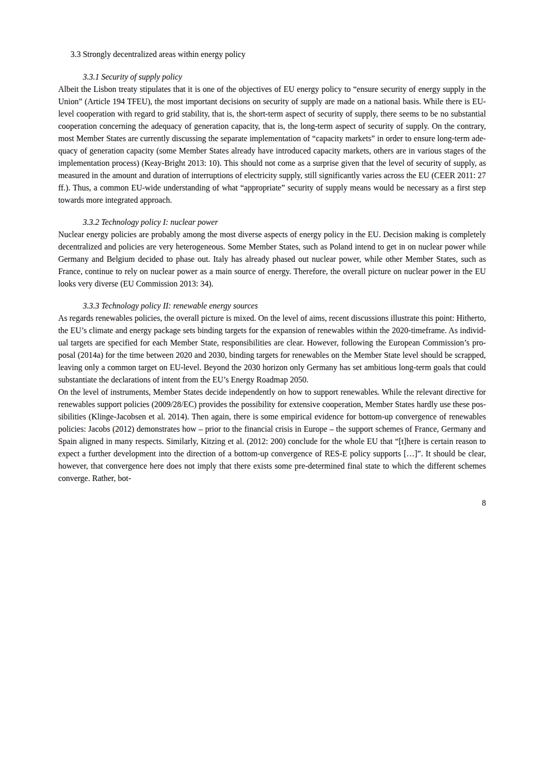3.3 Strongly decentralized areas within energy policy
3.3.1 Security of supply policy
Albeit the Lisbon treaty stipulates that it is one of the objectives of EU energy policy to “ensure security of energy supply in the Union” (Article 194 TFEU), the most important decisions on security of supply are made on a national basis. While there is EU-level cooperation with regard to grid stability, that is, the short-term aspect of security of supply, there seems to be no substantial cooperation concerning the adequacy of generation capacity, that is, the long-term aspect of security of supply. On the contrary, most Member States are currently discussing the separate implementation of “capacity markets” in order to ensure long-term adequacy of generation capacity (some Member States already have introduced capacity markets, others are in various stages of the implementation process) (Keay-Bright 2013: 10). This should not come as a surprise given that the level of security of supply, as measured in the amount and duration of interruptions of electricity supply, still significantly varies across the EU (CEER 2011: 27 ff.). Thus, a common EU-wide understanding of what “appropriate” security of supply means would be necessary as a first step towards more integrated approach.
3.3.2 Technology policy I: nuclear power
Nuclear energy policies are probably among the most diverse aspects of energy policy in the EU. Decision making is completely decentralized and policies are very heterogeneous. Some Member States, such as Poland intend to get in on nuclear power while Germany and Belgium decided to phase out. Italy has already phased out nuclear power, while other Member States, such as France, continue to rely on nuclear power as a main source of energy. Therefore, the overall picture on nuclear power in the EU looks very diverse (EU Commission 2013: 34).
3.3.3 Technology policy II: renewable energy sources
As regards renewables policies, the overall picture is mixed. On the level of aims, recent discussions illustrate this point: Hitherto, the EU’s climate and energy package sets binding targets for the expansion of renewables within the 2020-timeframe. As individual targets are specified for each Member State, responsibilities are clear. However, following the European Commission’s proposal (2014a) for the time between 2020 and 2030, binding targets for renewables on the Member State level should be scrapped, leaving only a common target on EU-level. Beyond the 2030 horizon only Germany has set ambitious long-term goals that could substantiate the declarations of intent from the EU’s Energy Roadmap 2050.
On the level of instruments, Member States decide independently on how to support renewables. While the relevant directive for renewables support policies (2009/28/EC) provides the possibility for extensive cooperation, Member States hardly use these possibilities (Klinge-Jacobsen et al. 2014). Then again, there is some empirical evidence for bottom-up convergence of renewables policies: Jacobs (2012) demonstrates how – prior to the financial crisis in Europe – the support schemes of France, Germany and Spain aligned in many respects. Similarly, Kitzing et al. (2012: 200) conclude for the whole EU that “[t]here is certain reason to expect a further development into the direction of a bottom-up convergence of RES-E policy supports […]”. It should be clear, however, that convergence here does not imply that there exists some pre-determined final state to which the different schemes converge. Rather, bot-
8